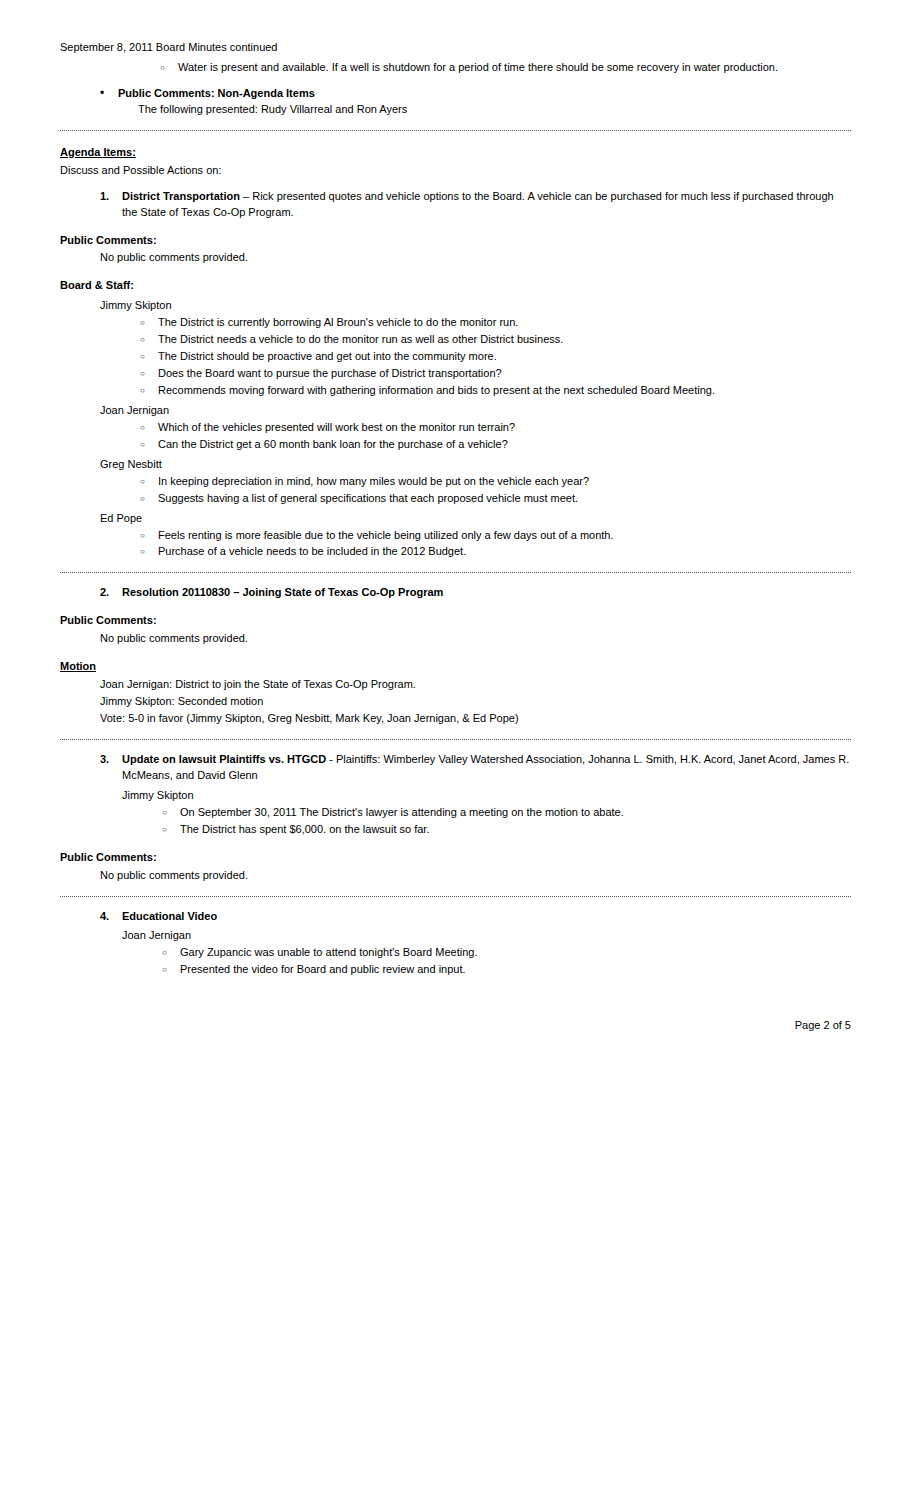September 8, 2011 Board Minutes continued
Water is present and available. If a well is shutdown for a period of time there should be some recovery in water production.
Public Comments: Non-Agenda Items
The following presented: Rudy Villarreal and Ron Ayers
Agenda Items:
Discuss and Possible Actions on:
1. District Transportation – Rick presented quotes and vehicle options to the Board. A vehicle can be purchased for much less if purchased through the State of Texas Co-Op Program.
Public Comments:
No public comments provided.
Board & Staff:
Jimmy Skipton
The District is currently borrowing Al Broun's vehicle to do the monitor run.
The District needs a vehicle to do the monitor run as well as other District business.
The District should be proactive and get out into the community more.
Does the Board want to pursue the purchase of District transportation?
Recommends moving forward with gathering information and bids to present at the next scheduled Board Meeting.
Joan Jernigan
Which of the vehicles presented will work best on the monitor run terrain?
Can the District get a 60 month bank loan for the purchase of a vehicle?
Greg Nesbitt
In keeping depreciation in mind, how many miles would be put on the vehicle each year?
Suggests having a list of general specifications that each proposed vehicle must meet.
Ed Pope
Feels renting is more feasible due to the vehicle being utilized only a few days out of a month.
Purchase of a vehicle needs to be included in the 2012 Budget.
2. Resolution 20110830 – Joining State of Texas Co-Op Program
Public Comments:
No public comments provided.
Motion
Joan Jernigan: District to join the State of Texas Co-Op Program.
Jimmy Skipton: Seconded motion
Vote: 5-0 in favor (Jimmy Skipton, Greg Nesbitt, Mark Key, Joan Jernigan, & Ed Pope)
3. Update on lawsuit Plaintiffs vs. HTGCD - Plaintiffs: Wimberley Valley Watershed Association, Johanna L. Smith, H.K. Acord, Janet Acord, James R. McMeans, and David Glenn
Jimmy Skipton
On September 30, 2011 The District's lawyer is attending a meeting on the motion to abate.
The District has spent $6,000. on the lawsuit so far.
Public Comments:
No public comments provided.
4. Educational Video
Joan Jernigan
Gary Zupancic was unable to attend tonight's Board Meeting.
Presented the video for Board and public review and input.
Page 2 of 5